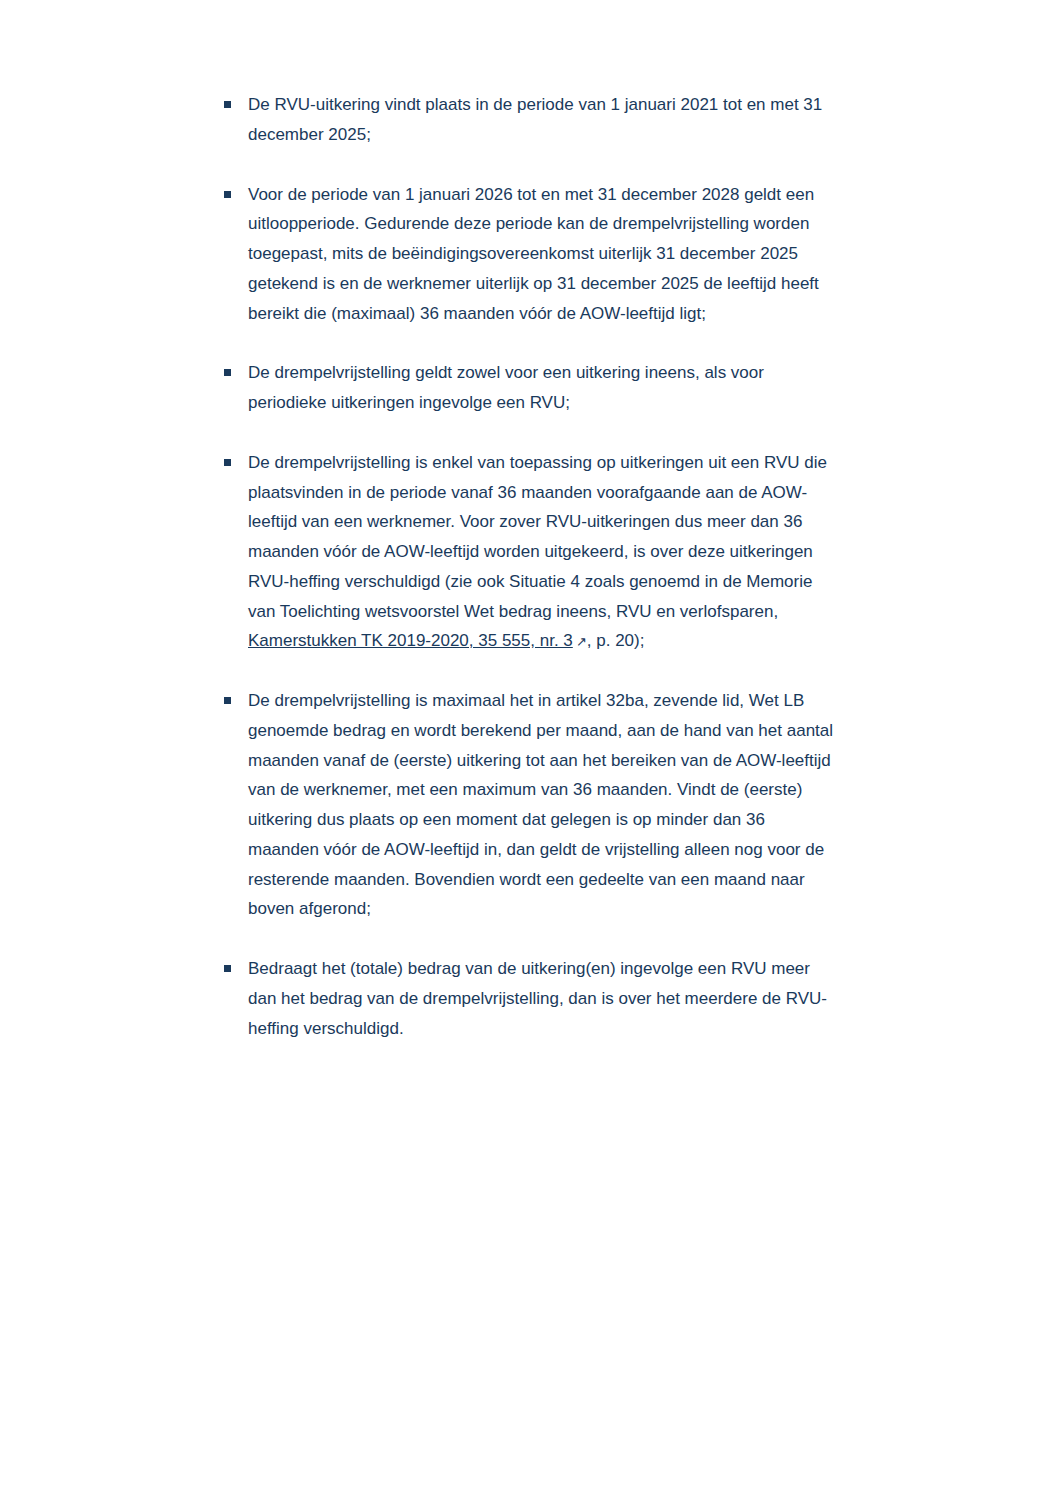De RVU-uitkering vindt plaats in de periode van 1 januari 2021 tot en met 31 december 2025;
Voor de periode van 1 januari 2026 tot en met 31 december 2028 geldt een uitloopperiode. Gedurende deze periode kan de drempelvrijstelling worden toegepast, mits de beëindigingsovereenkomst uiterlijk 31 december 2025 getekend is en de werknemer uiterlijk op 31 december 2025 de leeftijd heeft bereikt die (maximaal) 36 maanden vóór de AOW-leeftijd ligt;
De drempelvrijstelling geldt zowel voor een uitkering ineens, als voor periodieke uitkeringen ingevolge een RVU;
De drempelvrijstelling is enkel van toepassing op uitkeringen uit een RVU die plaatsvinden in de periode vanaf 36 maanden voorafgaande aan de AOW-leeftijd van een werknemer. Voor zover RVU-uitkeringen dus meer dan 36 maanden vóór de AOW-leeftijd worden uitgekeerd, is over deze uitkeringen RVU-heffing verschuldigd (zie ook Situatie 4 zoals genoemd in de Memorie van Toelichting wetsvoorstel Wet bedrag ineens, RVU en verlofsparen, Kamerstukken TK 2019-2020, 35 555, nr. 3↗, p. 20);
De drempelvrijstelling is maximaal het in artikel 32ba, zevende lid, Wet LB genoemde bedrag en wordt berekend per maand, aan de hand van het aantal maanden vanaf de (eerste) uitkering tot aan het bereiken van de AOW-leeftijd van de werknemer, met een maximum van 36 maanden. Vindt de (eerste) uitkering dus plaats op een moment dat gelegen is op minder dan 36 maanden vóór de AOW-leeftijd in, dan geldt de vrijstelling alleen nog voor de resterende maanden. Bovendien wordt een gedeelte van een maand naar boven afgerond;
Bedraagt het (totale) bedrag van de uitkering(en) ingevolge een RVU meer dan het bedrag van de drempelvrijstelling, dan is over het meerdere de RVU-heffing verschuldigd.